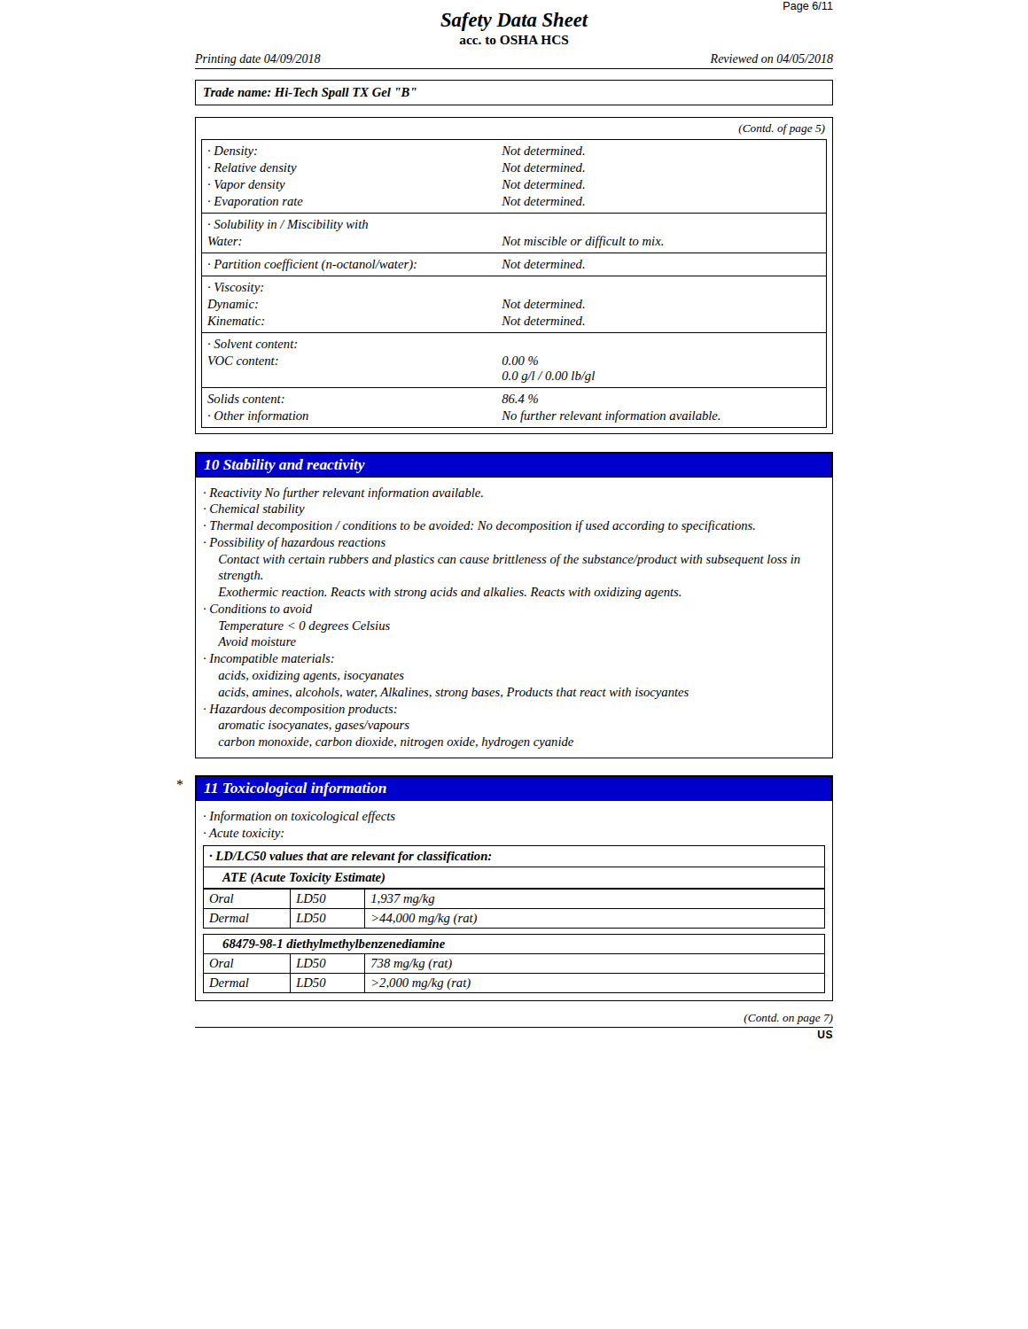Page 6/11
Safety Data Sheet
acc. to OSHA HCS
Printing date 04/09/2018 Reviewed on 04/05/2018
Trade name: Hi-Tech Spall TX Gel "B"
(Contd. of page 5)
| · Density: | Not determined. |
| · Relative density | Not determined. |
| · Vapor density | Not determined. |
| · Evaporation rate | Not determined. |
| · Solubility in / Miscibility with | |
| Water: | Not miscible or difficult to mix. |
| · Partition coefficient (n-octanol/water): | Not determined. |
| · Viscosity: | |
| Dynamic: | Not determined. |
| Kinematic: | Not determined. |
| · Solvent content: | |
| VOC content: | 0.00 % 0.0 g/l / 0.00 lb/gl |
| Solids content: | 86.4 % |
| · Other information | No further relevant information available. |
10 Stability and reactivity
· Reactivity No further relevant information available.
· Chemical stability
· Thermal decomposition / conditions to be avoided: No decomposition if used according to specifications.
· Possibility of hazardous reactions
Contact with certain rubbers and plastics can cause brittleness of the substance/product with subsequent loss in strength.
Exothermic reaction. Reacts with strong acids and alkalies. Reacts with oxidizing agents.
· Conditions to avoid
Temperature < 0 degrees Celsius
Avoid moisture
· Incompatible materials:
acids, oxidizing agents, isocyanates
acids, amines, alcohols, water, Alkalines, strong bases, Products that react with isocyantes
· Hazardous decomposition products:
aromatic isocyanates, gases/vapours
carbon monoxide, carbon dioxide, nitrogen oxide, hydrogen cyanide
*
11 Toxicological information
· Information on toxicological effects
· Acute toxicity:
· LD/LC50 values that are relevant for classification:
ATE (Acute Toxicity Estimate)
| Oral | LD50 | 1,937 mg/kg |
| Dermal | LD50 | >44,000 mg/kg (rat) |
68479-98-1 diethylmethylbenzenediamine
| Oral | LD50 | 738 mg/kg (rat) |
| Dermal | LD50 | >2,000 mg/kg (rat) |
(Contd. on page 7)
US